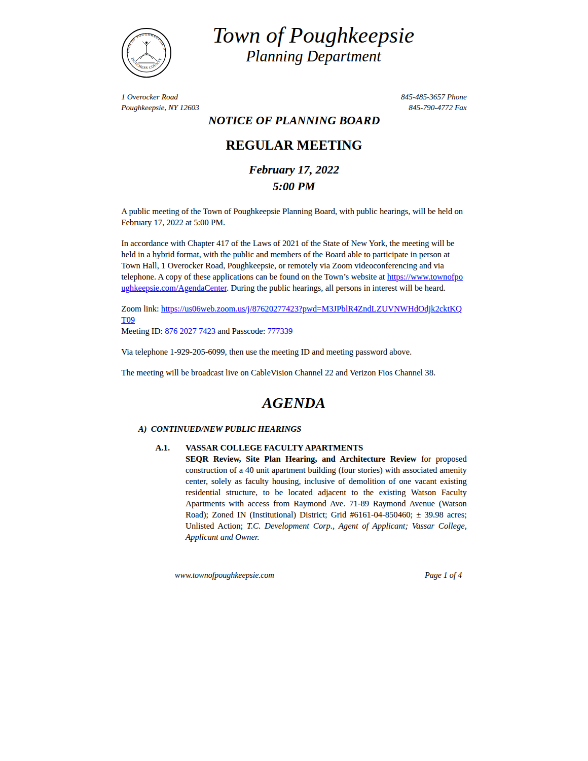TOWN OF POUGHKEEPSIE N.Y. DUTCHESS COUNTY
Town of Poughkeepsie
Planning Department
1 Overocker Road
845-485-3657 Phone
Poughkeepsie, NY 12603
845-790-4772 Fax
NOTICE OF PLANNING BOARD
REGULAR MEETING
February 17, 2022
5:00 PM
A public meeting of the Town of Poughkeepsie Planning Board, with public hearings, will be held on February 17, 2022 at 5:00 PM.
In accordance with Chapter 417 of the Laws of 2021 of the State of New York, the meeting will be held in a hybrid format, with the public and members of the Board able to participate in person at Town Hall, 1 Overocker Road, Poughkeepsie, or remotely via Zoom videoconferencing and via telephone. A copy of these applications can be found on the Town’s website at https://www.townofpoughkeepsie.com/AgendaCenter. During the public hearings, all persons in interest will be heard.
Zoom link: https://us06web.zoom.us/j/87620277423?pwd=M3JPblR4ZndLZUVNWHdOdjk2cktKQT09
Meeting ID: 876 2027 7423 and Passcode: 777339
Via telephone 1-929-205-6099, then use the meeting ID and meeting password above.
The meeting will be broadcast live on CableVision Channel 22 and Verizon Fios Channel 38.
AGENDA
A) CONTINUED/NEW PUBLIC HEARINGS
A.1.
Vassar College Faculty Apartments
SEQR Review, Site Plan Hearing, and Architecture Review for proposed construction of a 40 unit apartment building (four stories) with associated amenity center, solely as faculty housing, inclusive of demolition of one vacant existing residential structure, to be located adjacent to the existing Watson Faculty Apartments with access from Raymond Ave. 71-89 Raymond Avenue (Watson Road); Zoned IN (Institutional) District; Grid #6161-04-850460; ± 39.98 acres; Unlisted Action; T.C. Development Corp., Agent of Applicant; Vassar College, Applicant and Owner.
www.townofpoughkeepsie.com
Page 1 of 4